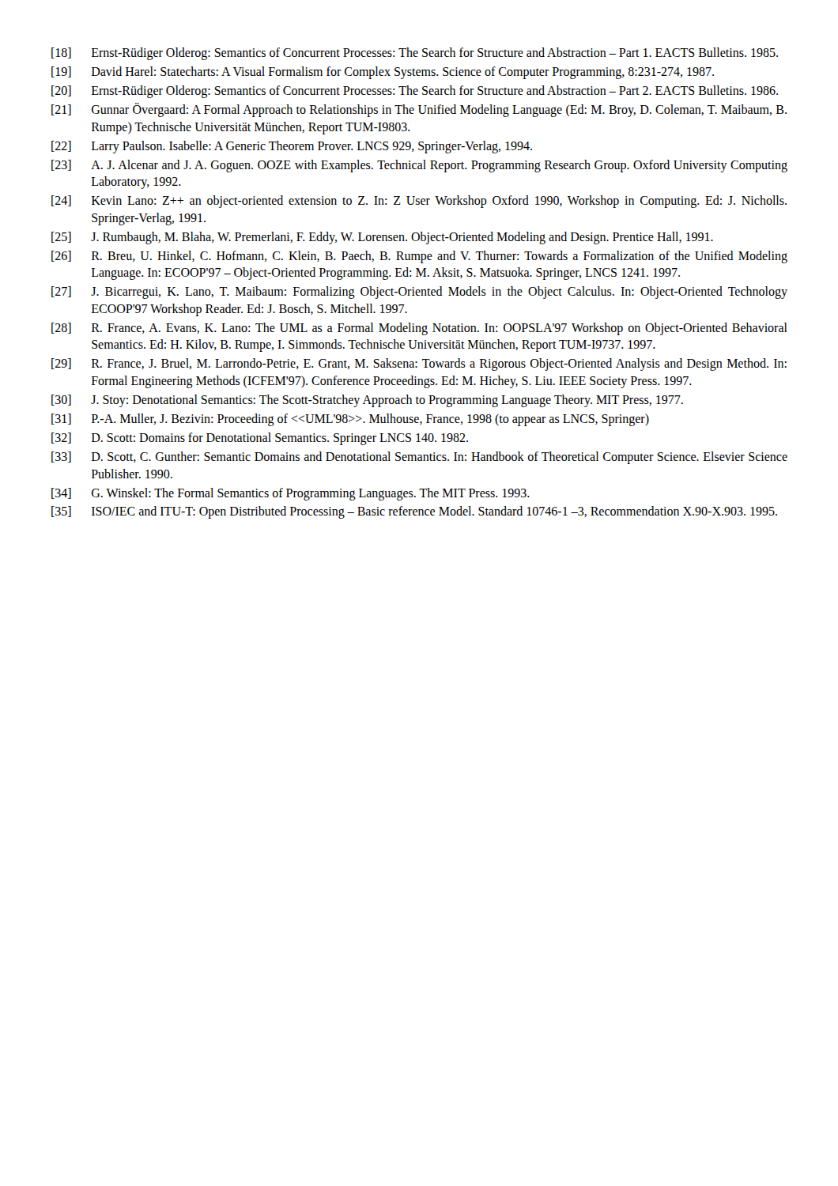[18] Ernst-Rüdiger Olderog: Semantics of Concurrent Processes: The Search for Structure and Abstraction – Part 1. EACTS Bulletins. 1985.
[19] David Harel: Statecharts: A Visual Formalism for Complex Systems. Science of Computer Programming, 8:231-274, 1987.
[20] Ernst-Rüdiger Olderog: Semantics of Concurrent Processes: The Search for Structure and Abstraction – Part 2. EACTS Bulletins. 1986.
[21] Gunnar Övergaard: A Formal Approach to Relationships in The Unified Modeling Language (Ed: M. Broy, D. Coleman, T. Maibaum, B. Rumpe) Technische Universität München, Report TUM-I9803.
[22] Larry Paulson. Isabelle: A Generic Theorem Prover. LNCS 929, Springer-Verlag, 1994.
[23] A. J. Alcenar and J. A. Goguen. OOZE with Examples. Technical Report. Programming Research Group. Oxford University Computing Laboratory, 1992.
[24] Kevin Lano: Z++ an object-oriented extension to Z. In: Z User Workshop Oxford 1990, Workshop in Computing. Ed: J. Nicholls. Springer-Verlag, 1991.
[25] J. Rumbaugh, M. Blaha, W. Premerlani, F. Eddy, W. Lorensen. Object-Oriented Modeling and Design. Prentice Hall, 1991.
[26] R. Breu, U. Hinkel, C. Hofmann, C. Klein, B. Paech, B. Rumpe and V. Thurner: Towards a Formalization of the Unified Modeling Language. In: ECOOP'97 – Object-Oriented Programming. Ed: M. Aksit, S. Matsuoka. Springer, LNCS 1241. 1997.
[27] J. Bicarregui, K. Lano, T. Maibaum: Formalizing Object-Oriented Models in the Object Calculus. In: Object-Oriented Technology ECOOP'97 Workshop Reader. Ed: J. Bosch, S. Mitchell. 1997.
[28] R. France, A. Evans, K. Lano: The UML as a Formal Modeling Notation. In: OOPSLA'97 Workshop on Object-Oriented Behavioral Semantics. Ed: H. Kilov, B. Rumpe, I. Simmonds. Technische Universität München, Report TUM-I9737. 1997.
[29] R. France, J. Bruel, M. Larrondo-Petrie, E. Grant, M. Saksena: Towards a Rigorous Object-Oriented Analysis and Design Method. In: Formal Engineering Methods (ICFEM'97). Conference Proceedings. Ed: M. Hichey, S. Liu. IEEE Society Press. 1997.
[30] J. Stoy: Denotational Semantics: The Scott-Stratchey Approach to Programming Language Theory. MIT Press, 1977.
[31] P.-A. Muller, J. Bezivin: Proceeding of <<UML'98>>. Mulhouse, France, 1998 (to appear as LNCS, Springer)
[32] D. Scott: Domains for Denotational Semantics. Springer LNCS 140. 1982.
[33] D. Scott, C. Gunther: Semantic Domains and Denotational Semantics. In: Handbook of Theoretical Computer Science. Elsevier Science Publisher. 1990.
[34] G. Winskel: The Formal Semantics of Programming Languages. The MIT Press. 1993.
[35] ISO/IEC and ITU-T: Open Distributed Processing – Basic reference Model. Standard 10746-1 –3, Recommendation X.90-X.903. 1995.